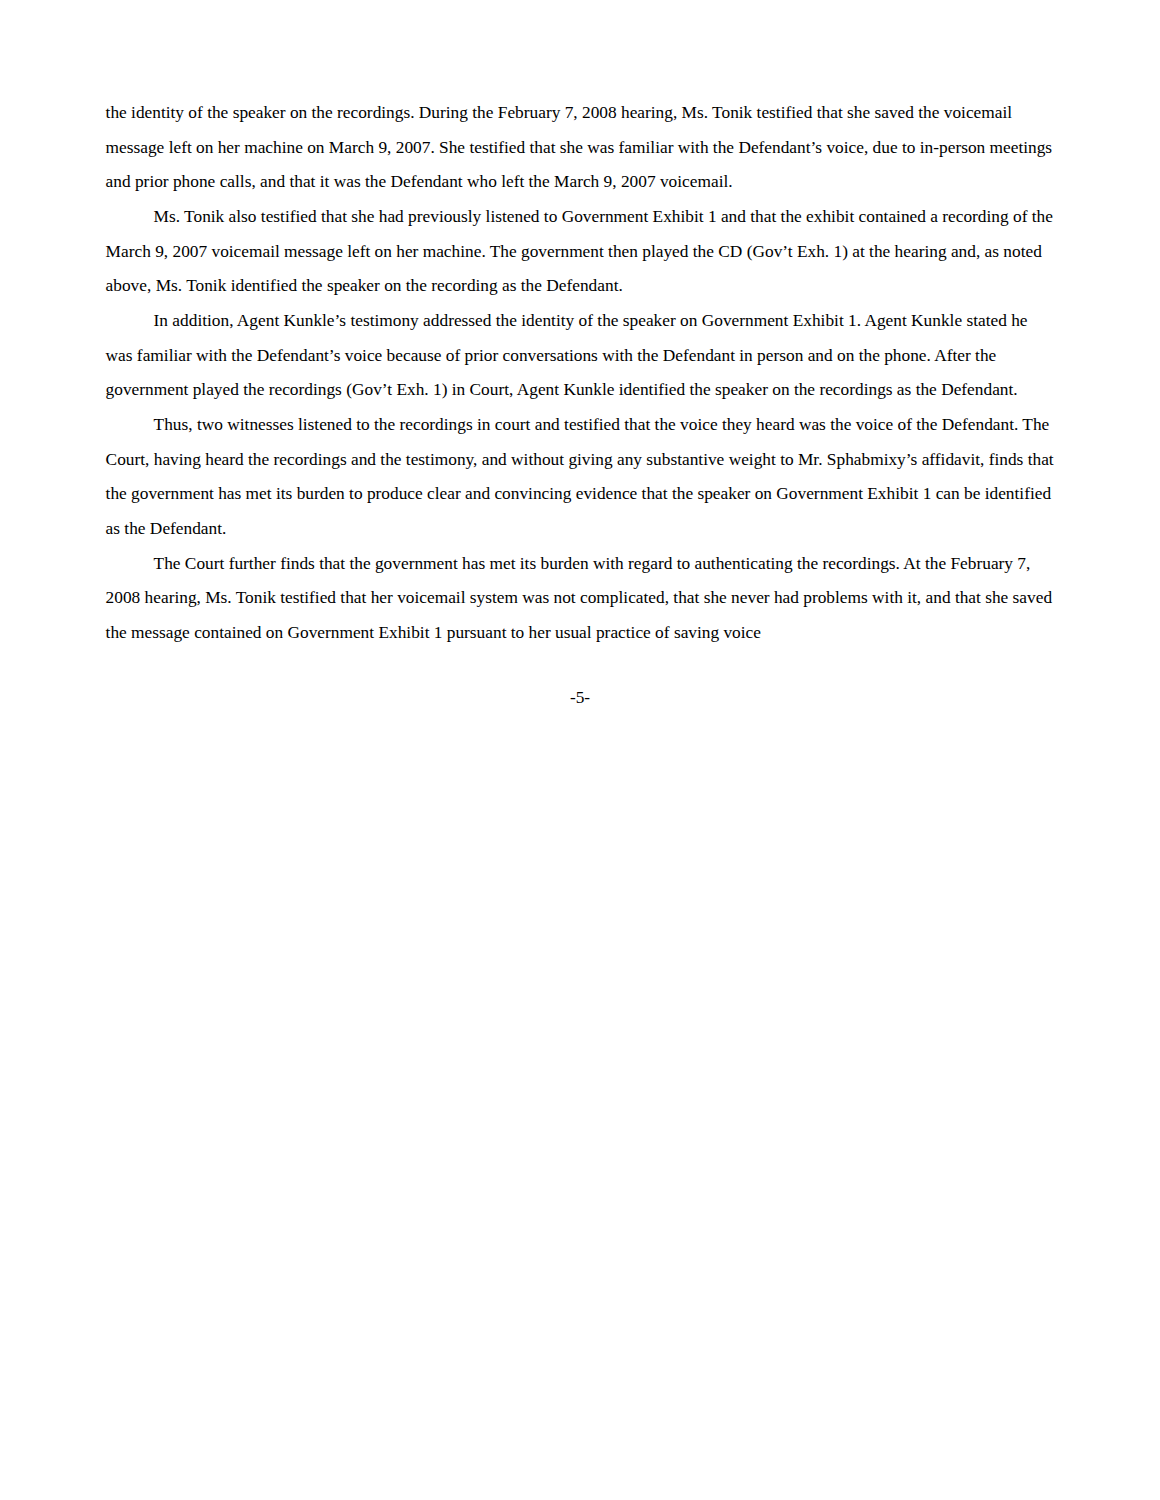the identity of the speaker on the recordings. During the February 7, 2008 hearing, Ms. Tonik testified that she saved the voicemail message left on her machine on March 9, 2007. She testified that she was familiar with the Defendant’s voice, due to in-person meetings and prior phone calls, and that it was the Defendant who left the March 9, 2007 voicemail.
Ms. Tonik also testified that she had previously listened to Government Exhibit 1 and that the exhibit contained a recording of the March 9, 2007 voicemail message left on her machine. The government then played the CD (Gov’t Exh. 1) at the hearing and, as noted above, Ms. Tonik identified the speaker on the recording as the Defendant.
In addition, Agent Kunkle’s testimony addressed the identity of the speaker on Government Exhibit 1. Agent Kunkle stated he was familiar with the Defendant’s voice because of prior conversations with the Defendant in person and on the phone. After the government played the recordings (Gov’t Exh. 1) in Court, Agent Kunkle identified the speaker on the recordings as the Defendant.
Thus, two witnesses listened to the recordings in court and testified that the voice they heard was the voice of the Defendant. The Court, having heard the recordings and the testimony, and without giving any substantive weight to Mr. Sphabmixy’s affidavit, finds that the government has met its burden to produce clear and convincing evidence that the speaker on Government Exhibit 1 can be identified as the Defendant.
The Court further finds that the government has met its burden with regard to authenticating the recordings. At the February 7, 2008 hearing, Ms. Tonik testified that her voicemail system was not complicated, that she never had problems with it, and that she saved the message contained on Government Exhibit 1 pursuant to her usual practice of saving voice
-5-